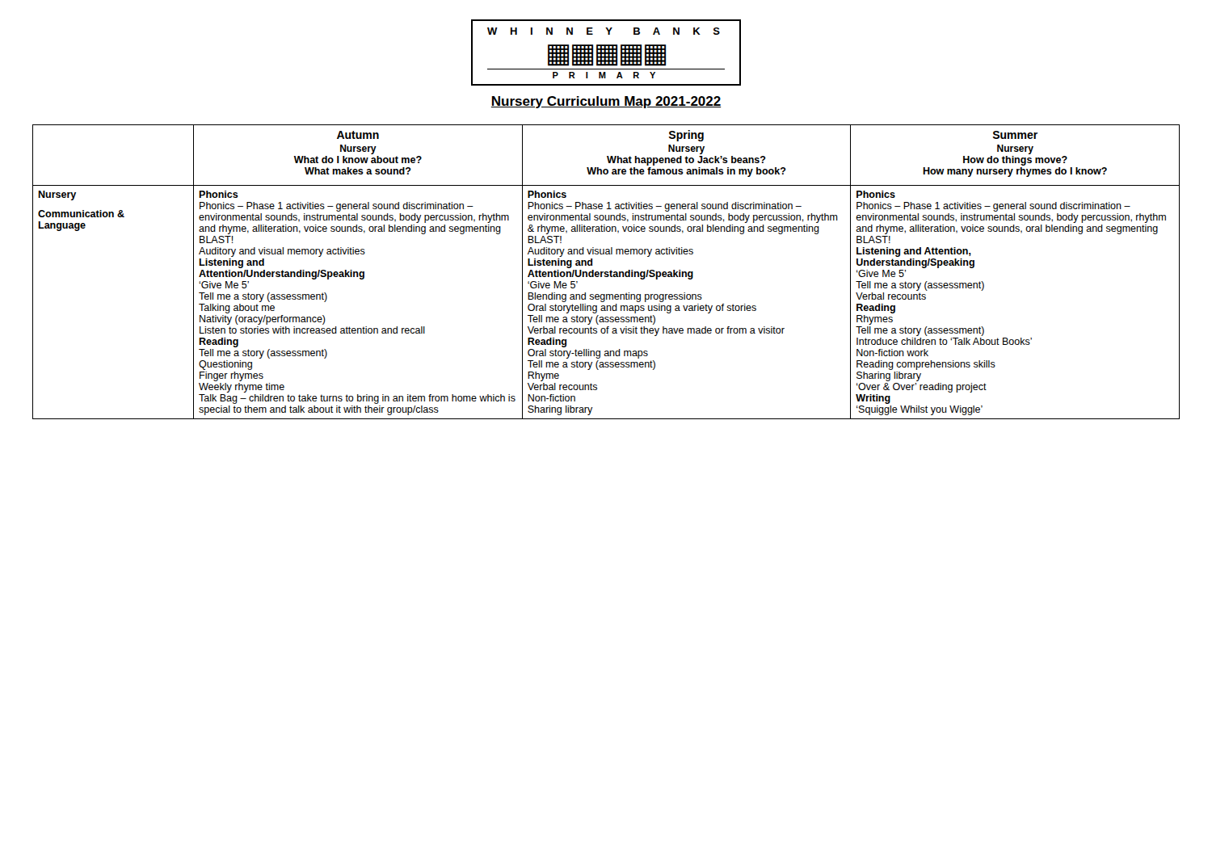W H I N N E Y B A N K S
▦▦▦▦▦
P R I M A R Y
Nursery Curriculum Map 2021-2022
| | Autumn Nursery What do I know about me? What makes a sound? | Spring Nursery What happened to Jack’s beans? Who are the famous animals in my book? | Summer Nursery How do things move? How many nursery rhymes do I know? |
| --- | --- | --- | --- |
| Nursery Communication & Language | Phonics Phonics – Phase 1 activities – general sound discrimination – environmental sounds, instrumental sounds, body percussion, rhythm and rhyme, alliteration, voice sounds, oral blending and segmenting BLAST! Auditory and visual memory activities Listening and Attention/Understanding/Speaking ‘Give Me 5’ Tell me a story (assessment) Talking about me Nativity (oracy/performance) Listen to stories with increased attention and recall Reading Tell me a story (assessment) Questioning Finger rhymes Weekly rhyme time Talk Bag – children to take turns to bring in an item from home which is special to them and talk about it with their group/class | Phonics Phonics – Phase 1 activities – general sound discrimination – environmental sounds, instrumental sounds, body percussion, rhythm & rhyme, alliteration, voice sounds, oral blending and segmenting BLAST! Auditory and visual memory activities Listening and Attention/Understanding/Speaking ‘Give Me 5’ Blending and segmenting progressions Oral storytelling and maps using a variety of stories Tell me a story (assessment) Verbal recounts of a visit they have made or from a visitor Reading Oral story-telling and maps Tell me a story (assessment) Rhyme Verbal recounts Non-fiction Sharing library | Phonics Phonics – Phase 1 activities – general sound discrimination – environmental sounds, instrumental sounds, body percussion, rhythm and rhyme, alliteration, voice sounds, oral blending and segmenting BLAST! Listening and Attention, Understanding/Speaking ‘Give Me 5’ Tell me a story (assessment) Verbal recounts Reading Rhymes Tell me a story (assessment) Introduce children to ‘Talk About Books’ Non-fiction work Reading comprehensions skills Sharing library ‘Over & Over’ reading project Writing ‘Squiggle Whilst you Wiggle’ |